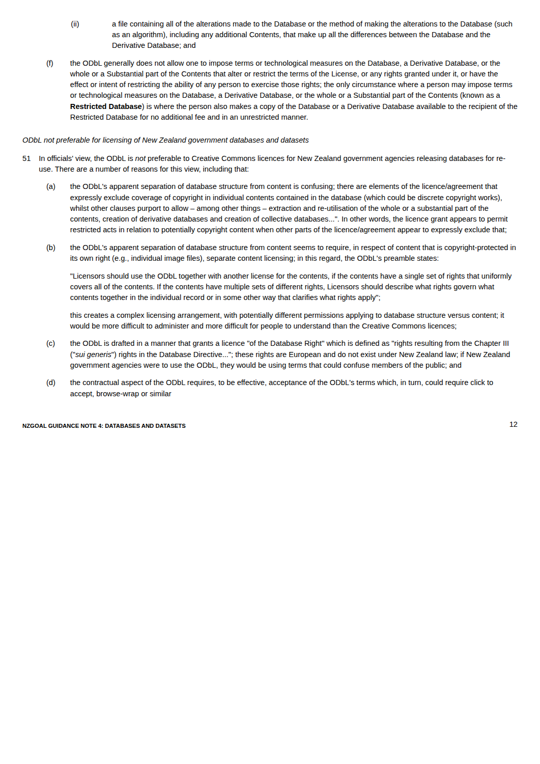(ii)
a file containing all of the alterations made to the Database or the method of making the alterations to the Database (such as an algorithm), including any additional Contents, that make up all the differences between the Database and the Derivative Database; and
(f)
the ODbL generally does not allow one to impose terms or technological measures on the Database, a Derivative Database, or the whole or a Substantial part of the Contents that alter or restrict the terms of the License, or any rights granted under it, or have the effect or intent of restricting the ability of any person to exercise those rights; the only circumstance where a person may impose terms or technological measures on the Database, a Derivative Database, or the whole or a Substantial part of the Contents (known as a Restricted Database) is where the person also makes a copy of the Database or a Derivative Database available to the recipient of the Restricted Database for no additional fee and in an unrestricted manner.
ODbL not preferable for licensing of New Zealand government databases and datasets
51
In officials' view, the ODbL is not preferable to Creative Commons licences for New Zealand government agencies releasing databases for re-use. There are a number of reasons for this view, including that:
(a)
the ODbL's apparent separation of database structure from content is confusing; there are elements of the licence/agreement that expressly exclude coverage of copyright in individual contents contained in the database (which could be discrete copyright works), whilst other clauses purport to allow – among other things – extraction and re-utilisation of the whole or a substantial part of the contents, creation of derivative databases and creation of collective databases...". In other words, the licence grant appears to permit restricted acts in relation to potentially copyright content when other parts of the licence/agreement appear to expressly exclude that;
(b)
the ODbL's apparent separation of database structure from content seems to require, in respect of content that is copyright-protected in its own right (e.g., individual image files), separate content licensing; in this regard, the ODbL's preamble states:
"Licensors should use the ODbL together with another license for the contents, if the contents have a single set of rights that uniformly covers all of the contents. If the contents have multiple sets of different rights, Licensors should describe what rights govern what contents together in the individual record or in some other way that clarifies what rights apply";
this creates a complex licensing arrangement, with potentially different permissions applying to database structure versus content; it would be more difficult to administer and more difficult for people to understand than the Creative Commons licences;
(c)
the ODbL is drafted in a manner that grants a licence "of the Database Right" which is defined as "rights resulting from the Chapter III ("sui generis") rights in the Database Directive..."; these rights are European and do not exist under New Zealand law; if New Zealand government agencies were to use the ODbL, they would be using terms that could confuse members of the public; and
(d)
the contractual aspect of the ODbL requires, to be effective, acceptance of the ODbL's terms which, in turn, could require click to accept, browse-wrap or similar
NZGOAL GUIDANCE NOTE 4: DATABASES AND DATASETS
12